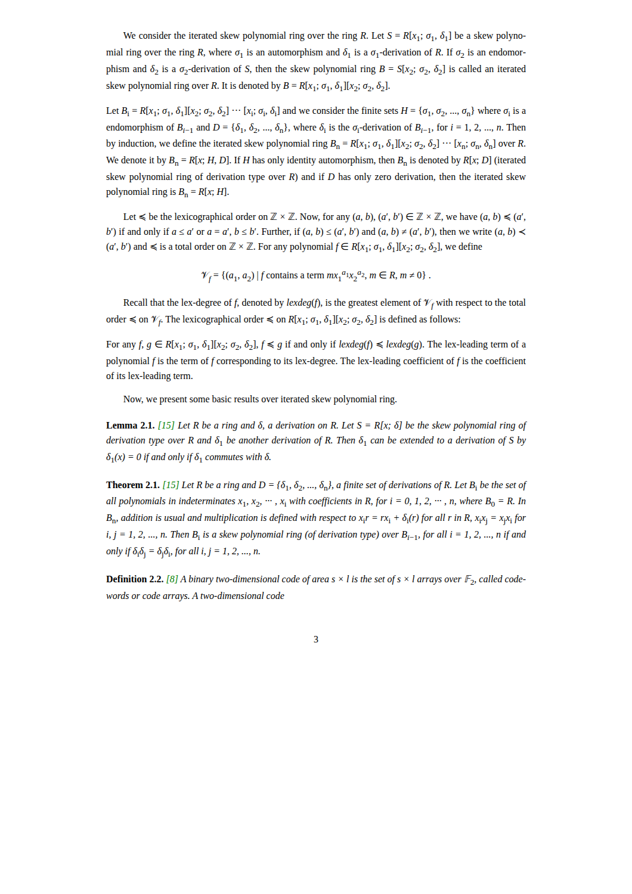We consider the iterated skew polynomial ring over the ring R. Let S = R[x1; σ1, δ1] be a skew polynomial ring over the ring R, where σ1 is an automorphism and δ1 is a σ1-derivation of R. If σ2 is an endomorphism and δ2 is a σ2-derivation of S, then the skew polynomial ring B = S[x2; σ2, δ2] is called an iterated skew polynomial ring over R. It is denoted by B = R[x1; σ1, δ1][x2; σ2, δ2].
Let Bi = R[x1; σ1, δ1][x2; σ2, δ2] ··· [xi; σi, δi] and we consider the finite sets H = {σ1, σ2, ..., σn} where σi is a endomorphism of Bi−1 and D = {δ1, δ2, ..., δn}, where δi is the σi-derivation of Bi−1, for i = 1, 2, ..., n. Then by induction, we define the iterated skew polynomial ring Bn = R[x1; σ1, δ1][x2; σ2, δ2] ··· [xn; σn, δn] over R. We denote it by Bn = R[x; H, D]. If H has only identity automorphism, then Bn is denoted by R[x; D] (iterated skew polynomial ring of derivation type over R) and if D has only zero derivation, then the iterated skew polynomial ring is Bn = R[x; H].
Let ≼ be the lexicographical order on ℤ × ℤ. Now, for any (a, b), (a′, b′) ∈ ℤ × ℤ, we have (a, b) ≼ (a′, b′) if and only if a ≤ a′ or a = a′, b ≤ b′. Further, if (a, b) ≤ (a′, b′) and (a, b) ≠ (a′, b′), then we write (a, b) ≺ (a′, b′) and ≼ is a total order on ℤ × ℤ. For any polynomial f ∈ R[x1; σ1, δ1][x2; σ2, δ2], we define
𝒱f = {(a1, a2) | f contains a term mx1a1x2a2, m ∈ R, m ≠ 0} .
Recall that the lex-degree of f, denoted by lexdeg(f), is the greatest element of 𝒱f with respect to the total order ≼ on 𝒱f. The lexicographical order ≼ on R[x1; σ1, δ1][x2; σ2, δ2] is defined as follows:
For any f, g ∈ R[x1; σ1, δ1][x2; σ2, δ2], f ≼ g if and only if lexdeg(f) ≼ lexdeg(g). The lex-leading term of a polynomial f is the term of f corresponding to its lex-degree. The lex-leading coefficient of f is the coefficient of its lex-leading term.
Now, we present some basic results over iterated skew polynomial ring.
Lemma 2.1. [15] Let R be a ring and δ, a derivation on R. Let S = R[x; δ] be the skew polynomial ring of derivation type over R and δ1 be another derivation of R. Then δ1 can be extended to a derivation of S by δ1(x) = 0 if and only if δ1 commutes with δ.
Theorem 2.1. [15] Let R be a ring and D = {δ1, δ2, ..., δn}, a finite set of derivations of R. Let Bi be the set of all polynomials in indeterminates x1, x2, ··· , xi with coefficients in R, for i = 0, 1, 2, ··· , n, where B0 = R. In Bn, addition is usual and multiplication is defined with respect to xir = rxi + δi(r) for all r in R, xixj = xjxi for i, j = 1, 2, ..., n. Then Bi is a skew polynomial ring (of derivation type) over Bi−1, for all i = 1, 2, ..., n if and only if δiδj = δjδi, for all i, j = 1, 2, ..., n.
Definition 2.2. [8] A binary two-dimensional code of area s × l is the set of s × l arrays over 𝔽2, called codewords or code arrays. A two-dimensional code
3